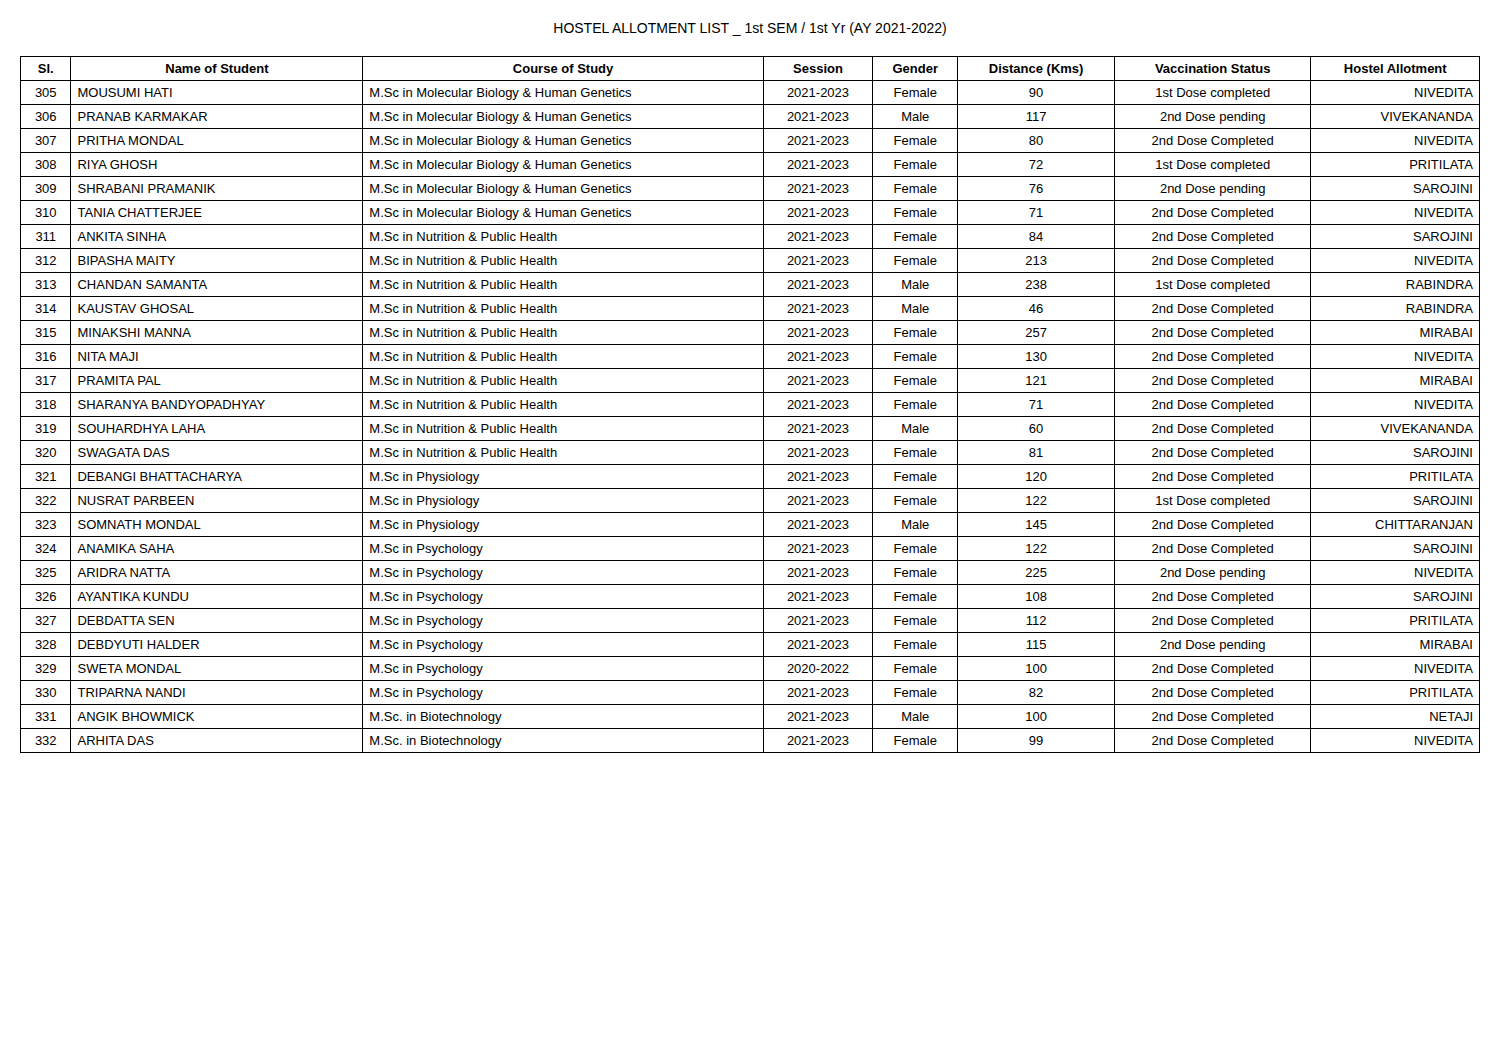HOSTEL ALLOTMENT LIST _ 1st SEM / 1st Yr (AY 2021-2022)
| Sl. | Name of Student | Course of Study | Session | Gender | Distance (Kms) | Vaccination Status | Hostel Allotment |
| --- | --- | --- | --- | --- | --- | --- | --- |
| 305 | MOUSUMI HATI | M.Sc in Molecular Biology & Human Genetics | 2021-2023 | Female | 90 | 1st Dose completed | NIVEDITA |
| 306 | PRANAB KARMAKAR | M.Sc in Molecular Biology & Human Genetics | 2021-2023 | Male | 117 | 2nd Dose pending | VIVEKANANDA |
| 307 | PRITHA MONDAL | M.Sc in Molecular Biology & Human Genetics | 2021-2023 | Female | 80 | 2nd Dose Completed | NIVEDITA |
| 308 | RIYA GHOSH | M.Sc in Molecular Biology & Human Genetics | 2021-2023 | Female | 72 | 1st Dose completed | PRITILATA |
| 309 | SHRABANI PRAMANIK | M.Sc in Molecular Biology & Human Genetics | 2021-2023 | Female | 76 | 2nd Dose pending | SAROJINI |
| 310 | TANIA CHATTERJEE | M.Sc in Molecular Biology & Human Genetics | 2021-2023 | Female | 71 | 2nd Dose Completed | NIVEDITA |
| 311 | ANKITA SINHA | M.Sc in Nutrition & Public Health | 2021-2023 | Female | 84 | 2nd Dose Completed | SAROJINI |
| 312 | BIPASHA MAITY | M.Sc in Nutrition & Public Health | 2021-2023 | Female | 213 | 2nd Dose Completed | NIVEDITA |
| 313 | CHANDAN SAMANTA | M.Sc in Nutrition & Public Health | 2021-2023 | Male | 238 | 1st Dose completed | RABINDRA |
| 314 | KAUSTAV GHOSAL | M.Sc in Nutrition & Public Health | 2021-2023 | Male | 46 | 2nd Dose Completed | RABINDRA |
| 315 | MINAKSHI MANNA | M.Sc in Nutrition & Public Health | 2021-2023 | Female | 257 | 2nd Dose Completed | MIRABAI |
| 316 | NITA MAJI | M.Sc in Nutrition & Public Health | 2021-2023 | Female | 130 | 2nd Dose Completed | NIVEDITA |
| 317 | PRAMITA PAL | M.Sc in Nutrition & Public Health | 2021-2023 | Female | 121 | 2nd Dose Completed | MIRABAI |
| 318 | SHARANYA BANDYOPADHYAY | M.Sc in Nutrition & Public Health | 2021-2023 | Female | 71 | 2nd Dose Completed | NIVEDITA |
| 319 | SOUHARDHYA LAHA | M.Sc in Nutrition & Public Health | 2021-2023 | Male | 60 | 2nd Dose Completed | VIVEKANANDA |
| 320 | SWAGATA DAS | M.Sc in Nutrition & Public Health | 2021-2023 | Female | 81 | 2nd Dose Completed | SAROJINI |
| 321 | DEBANGI BHATTACHARYA | M.Sc in Physiology | 2021-2023 | Female | 120 | 2nd Dose Completed | PRITILATA |
| 322 | NUSRAT PARBEEN | M.Sc in Physiology | 2021-2023 | Female | 122 | 1st Dose completed | SAROJINI |
| 323 | SOMNATH MONDAL | M.Sc in Physiology | 2021-2023 | Male | 145 | 2nd Dose Completed | CHITTARANJAN |
| 324 | ANAMIKA SAHA | M.Sc in Psychology | 2021-2023 | Female | 122 | 2nd Dose Completed | SAROJINI |
| 325 | ARIDRA NATTA | M.Sc in Psychology | 2021-2023 | Female | 225 | 2nd Dose pending | NIVEDITA |
| 326 | AYANTIKA KUNDU | M.Sc in Psychology | 2021-2023 | Female | 108 | 2nd Dose Completed | SAROJINI |
| 327 | DEBDATTA SEN | M.Sc in Psychology | 2021-2023 | Female | 112 | 2nd Dose Completed | PRITILATA |
| 328 | DEBDYUTI HALDER | M.Sc in Psychology | 2021-2023 | Female | 115 | 2nd Dose pending | MIRABAI |
| 329 | SWETA MONDAL | M.Sc in Psychology | 2020-2022 | Female | 100 | 2nd Dose Completed | NIVEDITA |
| 330 | TRIPARNA NANDI | M.Sc in Psychology | 2021-2023 | Female | 82 | 2nd Dose Completed | PRITILATA |
| 331 | ANGIK BHOWMICK | M.Sc. in Biotechnology | 2021-2023 | Male | 100 | 2nd Dose Completed | NETAJI |
| 332 | ARHITA DAS | M.Sc. in Biotechnology | 2021-2023 | Female | 99 | 2nd Dose Completed | NIVEDITA |